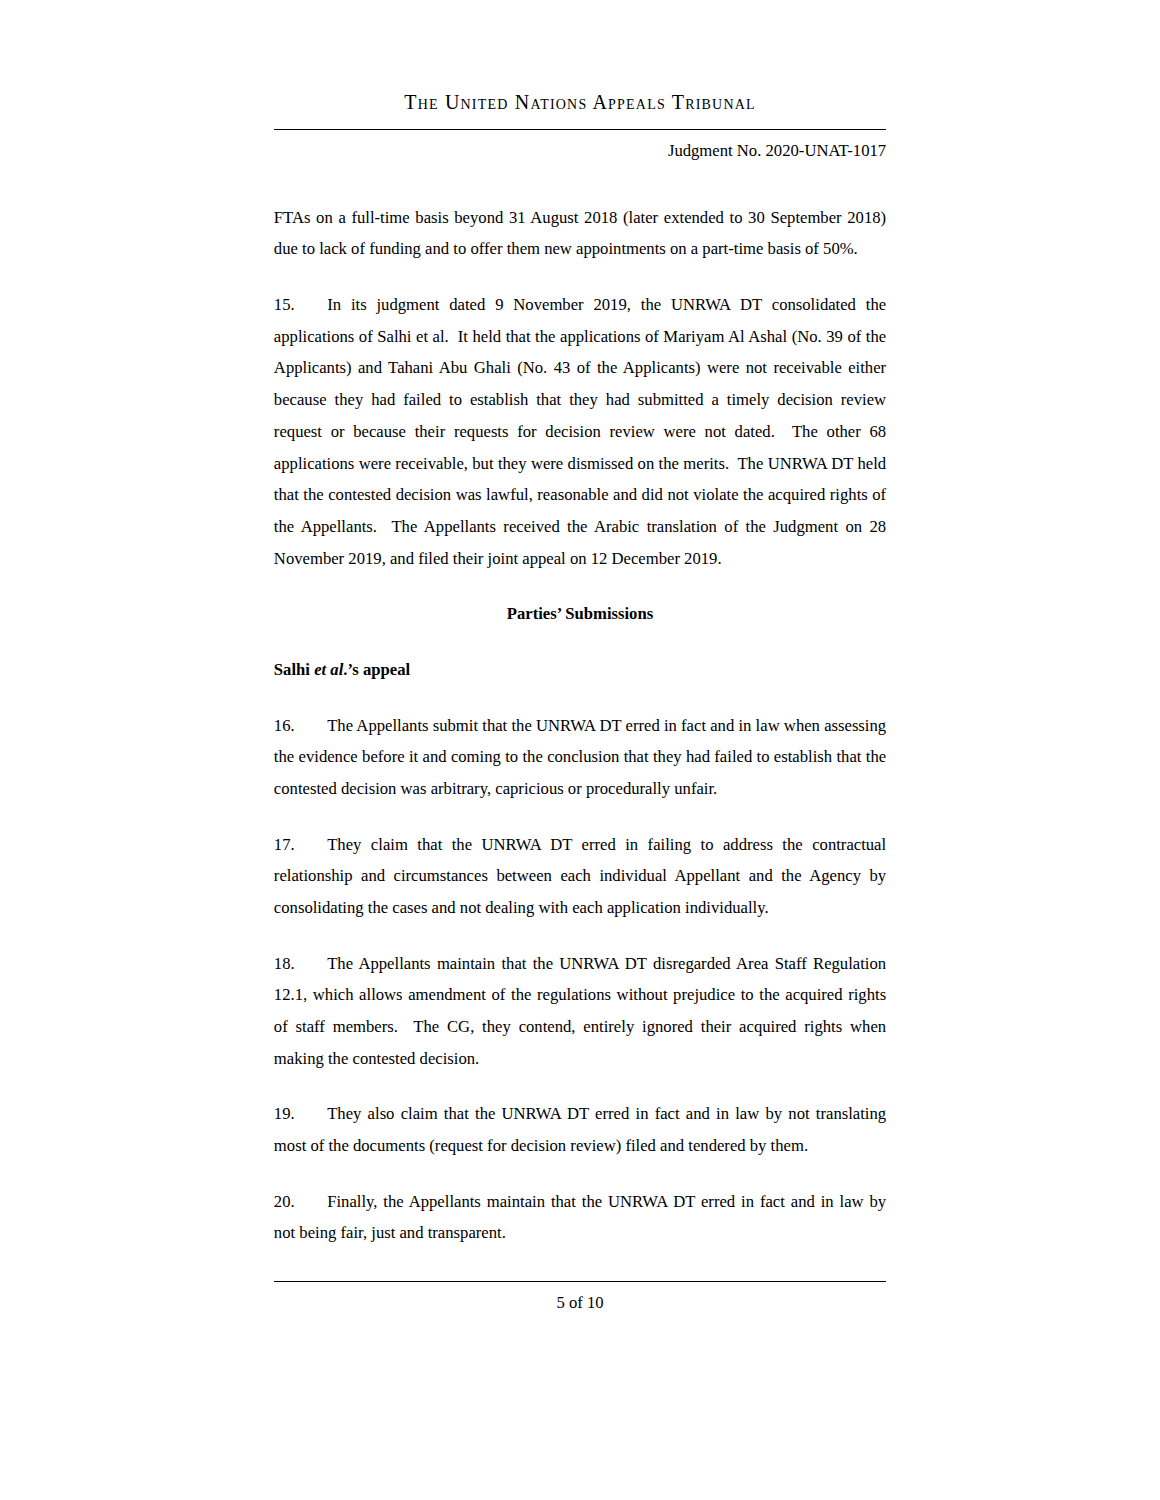The United Nations Appeals Tribunal
Judgment No. 2020-UNAT-1017
FTAs on a full-time basis beyond 31 August 2018 (later extended to 30 September 2018) due to lack of funding and to offer them new appointments on a part-time basis of 50%.
15. In its judgment dated 9 November 2019, the UNRWA DT consolidated the applications of Salhi et al. It held that the applications of Mariyam Al Ashal (No. 39 of the Applicants) and Tahani Abu Ghali (No. 43 of the Applicants) were not receivable either because they had failed to establish that they had submitted a timely decision review request or because their requests for decision review were not dated. The other 68 applications were receivable, but they were dismissed on the merits. The UNRWA DT held that the contested decision was lawful, reasonable and did not violate the acquired rights of the Appellants. The Appellants received the Arabic translation of the Judgment on 28 November 2019, and filed their joint appeal on 12 December 2019.
Parties’ Submissions
Salhi et al.’s appeal
16. The Appellants submit that the UNRWA DT erred in fact and in law when assessing the evidence before it and coming to the conclusion that they had failed to establish that the contested decision was arbitrary, capricious or procedurally unfair.
17. They claim that the UNRWA DT erred in failing to address the contractual relationship and circumstances between each individual Appellant and the Agency by consolidating the cases and not dealing with each application individually.
18. The Appellants maintain that the UNRWA DT disregarded Area Staff Regulation 12.1, which allows amendment of the regulations without prejudice to the acquired rights of staff members. The CG, they contend, entirely ignored their acquired rights when making the contested decision.
19. They also claim that the UNRWA DT erred in fact and in law by not translating most of the documents (request for decision review) filed and tendered by them.
20. Finally, the Appellants maintain that the UNRWA DT erred in fact and in law by not being fair, just and transparent.
5 of 10